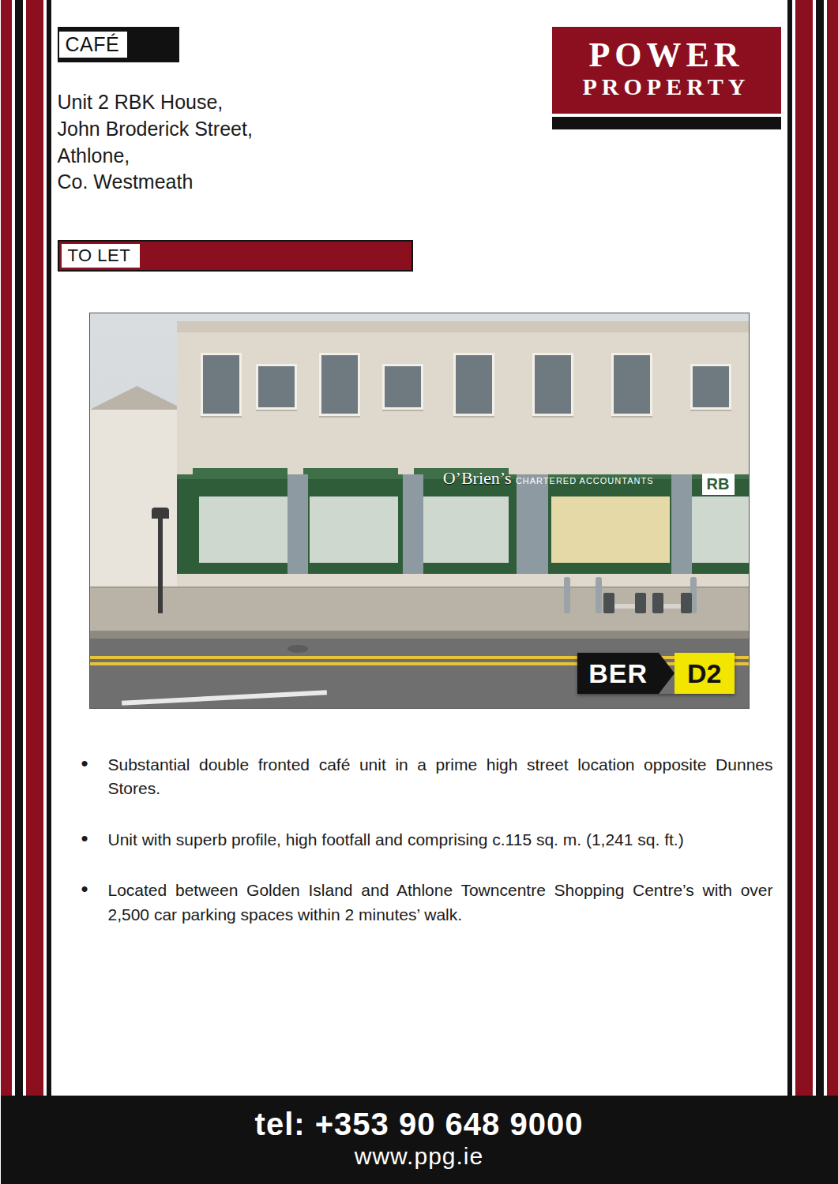CAFÉ
Unit 2 RBK House,
John Broderick Street,
Athlone,
Co. Westmeath
POWER
PROPERTY
TO LET
O’Brien’s
CHARTERED ACCOUNTANTS
RB
BER
D2
Substantial double fronted café unit in a prime high street location opposite Dunnes Stores.
Unit with superb profile, high footfall and comprising c.115 sq. m. (1,241 sq. ft.)
Located between Golden Island and Athlone Towncentre Shopping Centre’s with over 2,500 car parking spaces within 2 minutes’ walk.
tel: +353 90 648 9000
www.ppg.ie